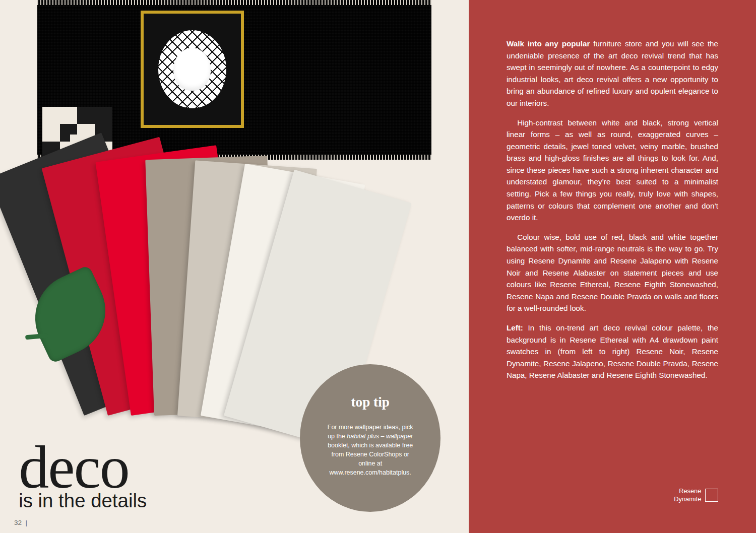top tip
For more wallpaper ideas, pick up the habitat plus – wallpaper booklet, which is available free from Resene ColorShops or online at www.resene.com/habitatplus.
deco is in the details
32 |
Walk into any popular furniture store and you will see the undeniable presence of the art deco revival trend that has swept in seemingly out of nowhere. As a counterpoint to edgy industrial looks, art deco revival offers a new opportunity to bring an abundance of refined luxury and opulent elegance to our interiors.
High-contrast between white and black, strong vertical linear forms – as well as round, exaggerated curves – geometric details, jewel toned velvet, veiny marble, brushed brass and high-gloss finishes are all things to look for. And, since these pieces have such a strong inherent character and understated glamour, they’re best suited to a minimalist setting. Pick a few things you really, truly love with shapes, patterns or colours that complement one another and don’t overdo it.
Colour wise, bold use of red, black and white together balanced with softer, mid-range neutrals is the way to go. Try using Resene Dynamite and Resene Jalapeno with Resene Noir and Resene Alabaster on statement pieces and use colours like Resene Ethereal, Resene Eighth Stonewashed, Resene Napa and Resene Double Pravda on walls and floors for a well-rounded look.
Left: In this on-trend art deco revival colour palette, the background is in Resene Ethereal with A4 drawdown paint swatches in (from left to right) Resene Noir, Resene Dynamite, Resene Jalapeno, Resene Double Pravda, Resene Napa, Resene Alabaster and Resene Eighth Stonewashed.
Resene
Dynamite